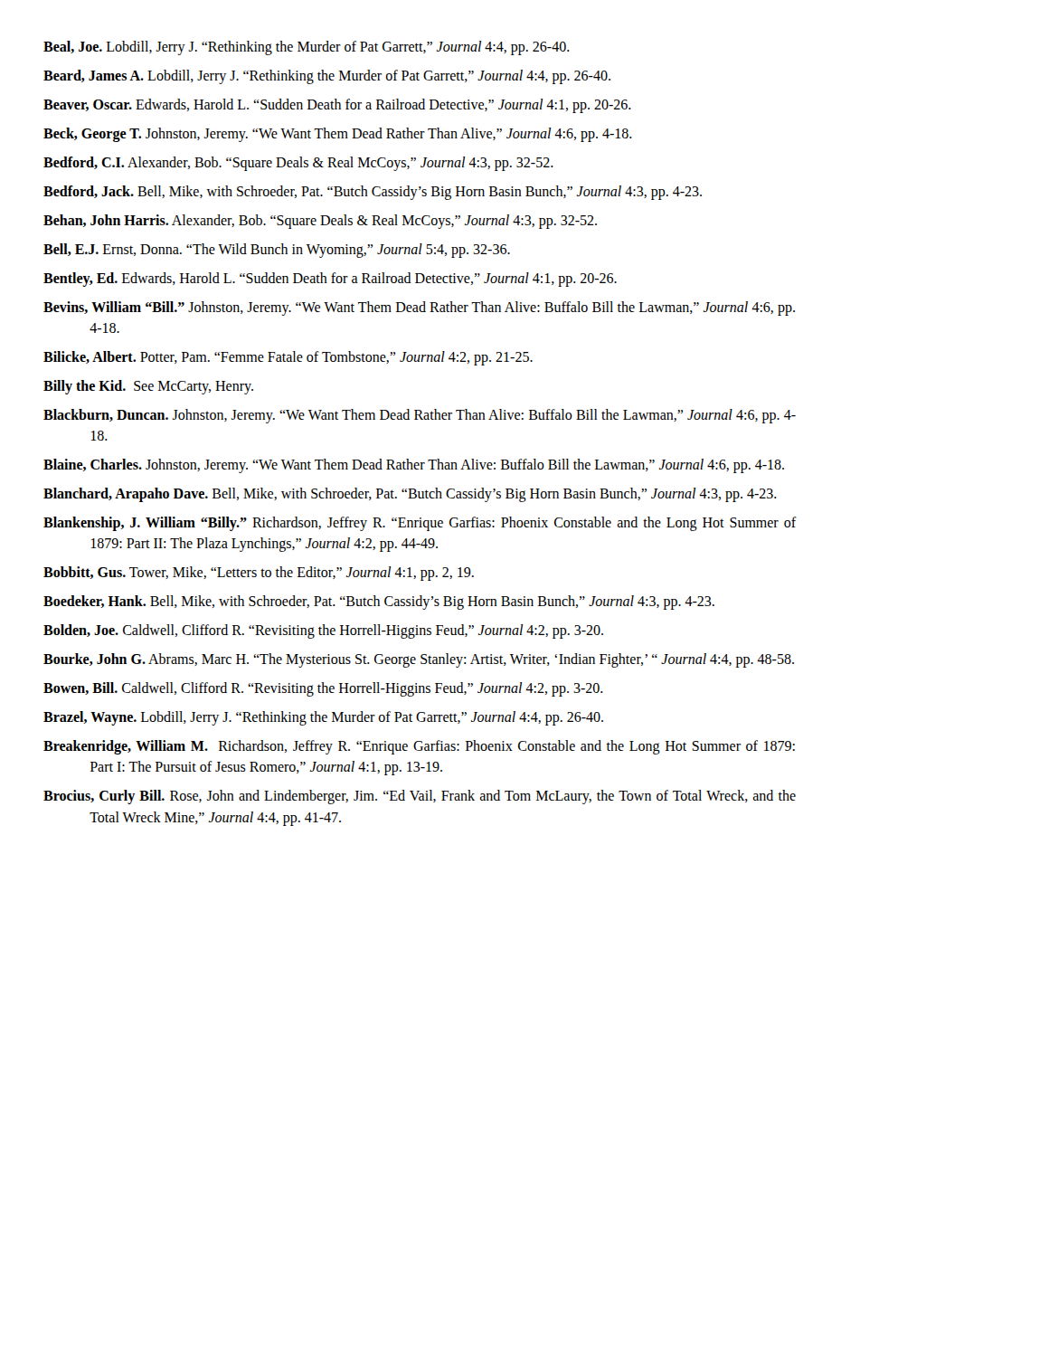Beal, Joe. Lobdill, Jerry J. “Rethinking the Murder of Pat Garrett,” Journal 4:4, pp. 26-40.
Beard, James A. Lobdill, Jerry J. “Rethinking the Murder of Pat Garrett,” Journal 4:4, pp. 26-40.
Beaver, Oscar. Edwards, Harold L. “Sudden Death for a Railroad Detective,” Journal 4:1, pp. 20-26.
Beck, George T. Johnston, Jeremy. “We Want Them Dead Rather Than Alive,” Journal 4:6, pp. 4-18.
Bedford, C.I. Alexander, Bob. “Square Deals & Real McCoys,” Journal 4:3, pp. 32-52.
Bedford, Jack. Bell, Mike, with Schroeder, Pat. “Butch Cassidy’s Big Horn Basin Bunch,” Journal 4:3, pp. 4-23.
Behan, John Harris. Alexander, Bob. “Square Deals & Real McCoys,” Journal 4:3, pp. 32-52.
Bell, E.J. Ernst, Donna. “The Wild Bunch in Wyoming,” Journal 5:4, pp. 32-36.
Bentley, Ed. Edwards, Harold L. “Sudden Death for a Railroad Detective,” Journal 4:1, pp. 20-26.
Bevins, William “Bill.” Johnston, Jeremy. “We Want Them Dead Rather Than Alive: Buffalo Bill the Lawman,” Journal 4:6, pp. 4-18.
Bilicke, Albert. Potter, Pam. “Femme Fatale of Tombstone,” Journal 4:2, pp. 21-25.
Billy the Kid. See McCarty, Henry.
Blackburn, Duncan. Johnston, Jeremy. “We Want Them Dead Rather Than Alive: Buffalo Bill the Lawman,” Journal 4:6, pp. 4-18.
Blaine, Charles. Johnston, Jeremy. “We Want Them Dead Rather Than Alive: Buffalo Bill the Lawman,” Journal 4:6, pp. 4-18.
Blanchard, Arapaho Dave. Bell, Mike, with Schroeder, Pat. “Butch Cassidy’s Big Horn Basin Bunch,” Journal 4:3, pp. 4-23.
Blankenship, J. William “Billy.” Richardson, Jeffrey R. “Enrique Garfias: Phoenix Constable and the Long Hot Summer of 1879: Part II: The Plaza Lynchings,” Journal 4:2, pp. 44-49.
Bobbitt, Gus. Tower, Mike, “Letters to the Editor,” Journal 4:1, pp. 2, 19.
Boedeker, Hank. Bell, Mike, with Schroeder, Pat. “Butch Cassidy’s Big Horn Basin Bunch,” Journal 4:3, pp. 4-23.
Bolden, Joe. Caldwell, Clifford R. “Revisiting the Horrell-Higgins Feud,” Journal 4:2, pp. 3-20.
Bourke, John G. Abrams, Marc H. “The Mysterious St. George Stanley: Artist, Writer, ‘Indian Fighter,’ “ Journal 4:4, pp. 48-58.
Bowen, Bill. Caldwell, Clifford R. “Revisiting the Horrell-Higgins Feud,” Journal 4:2, pp. 3-20.
Brazel, Wayne. Lobdill, Jerry J. “Rethinking the Murder of Pat Garrett,” Journal 4:4, pp. 26-40.
Breakenridge, William M. Richardson, Jeffrey R. “Enrique Garfias: Phoenix Constable and the Long Hot Summer of 1879: Part I: The Pursuit of Jesus Romero,” Journal 4:1, pp. 13-19.
Brocius, Curly Bill. Rose, John and Lindemberger, Jim. “Ed Vail, Frank and Tom McLaury, the Town of Total Wreck, and the Total Wreck Mine,” Journal 4:4, pp. 41-47.